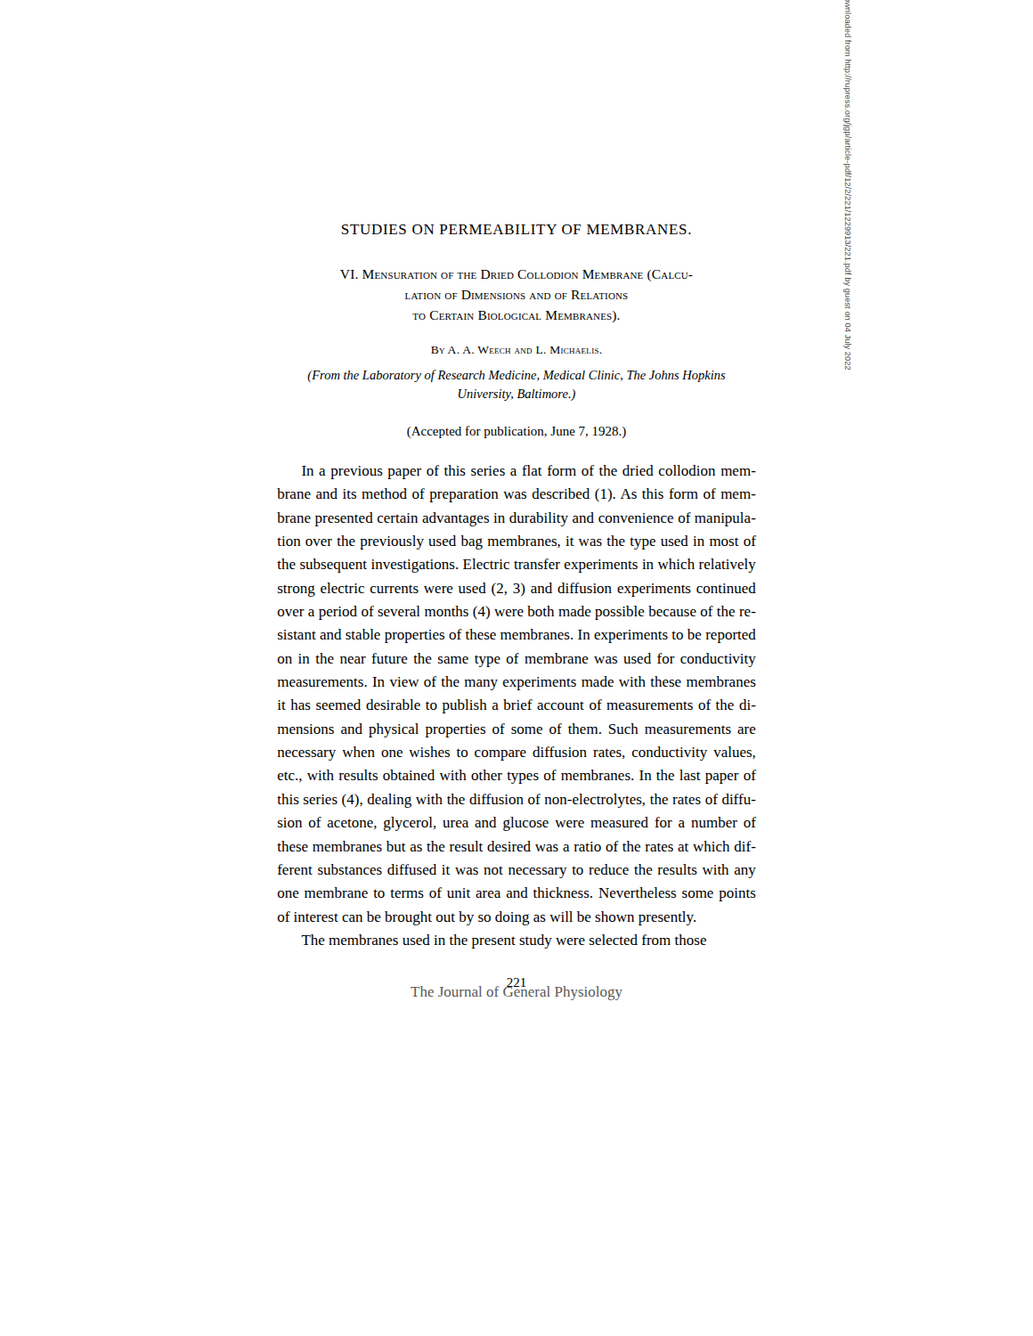Downloaded from http://rupress.org/jgp/article-pdf/12/2/221/1229913/221.pdf by guest on 04 July 2022
STUDIES ON PERMEABILITY OF MEMBRANES.
VI. Mensuration of the Dried Collodion Membrane (Calcu-
lation of Dimensions and of Relations
to Certain Biological Membranes).
By A. A. Weech and L. Michaelis.
(From the Laboratory of Research Medicine, Medical Clinic, The Johns Hopkins
University, Baltimore.)
(Accepted for publication, June 7, 1928.)
In a previous paper of this series a flat form of the dried collodion membrane and its method of preparation was described (1). As this form of membrane presented certain advantages in durability and convenience of manipulation over the previously used bag membranes, it was the type used in most of the subsequent investigations. Electric transfer experiments in which relatively strong electric currents were used (2, 3) and diffusion experiments continued over a period of several months (4) were both made possible because of the resistant and stable properties of these membranes. In experiments to be reported on in the near future the same type of membrane was used for conductivity measurements. In view of the many experiments made with these membranes it has seemed desirable to publish a brief account of measurements of the dimensions and physical properties of some of them. Such measurements are necessary when one wishes to compare diffusion rates, conductivity values, etc., with results obtained with other types of membranes. In the last paper of this series (4), dealing with the diffusion of non-electrolytes, the rates of diffusion of acetone, glycerol, urea and glucose were measured for a number of these membranes but as the result desired was a ratio of the rates at which different substances diffused it was not necessary to reduce the results with any one membrane to terms of unit area and thickness. Nevertheless some points of interest can be brought out by so doing as will be shown presently.
The membranes used in the present study were selected from those
221
The Journal of General Physiology